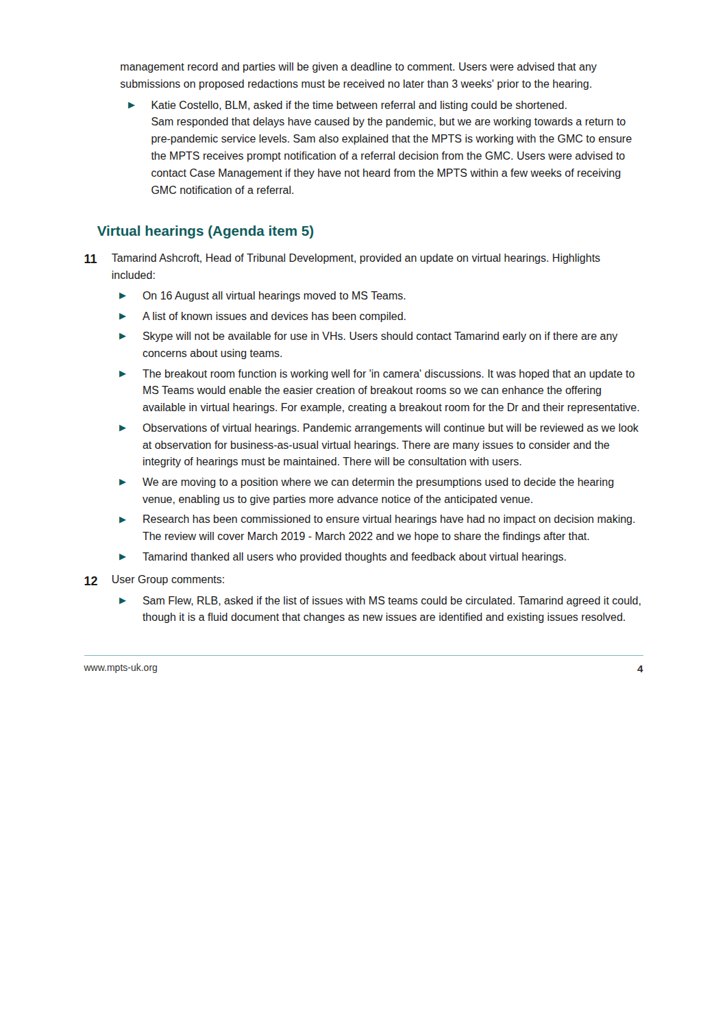management record and parties will be given a deadline to comment. Users were advised that any submissions on proposed redactions must be received no later than 3 weeks' prior to the hearing.
Katie Costello, BLM, asked if the time between referral and listing could be shortened.
Sam responded that delays have caused by the pandemic, but we are working towards a return to pre-pandemic service levels. Sam also explained that the MPTS is working with the GMC to ensure the MPTS receives prompt notification of a referral decision from the GMC. Users were advised to contact Case Management if they have not heard from the MPTS within a few weeks of receiving GMC notification of a referral.
Virtual hearings (Agenda item 5)
11
Tamarind Ashcroft, Head of Tribunal Development, provided an update on virtual hearings. Highlights included:
On 16 August all virtual hearings moved to MS Teams.
A list of known issues and devices has been compiled.
Skype will not be available for use in VHs. Users should contact Tamarind early on if there are any concerns about using teams.
The breakout room function is working well for 'in camera' discussions. It was hoped that an update to MS Teams would enable the easier creation of breakout rooms so we can enhance the offering available in virtual hearings. For example, creating a breakout room for the Dr and their representative.
Observations of virtual hearings. Pandemic arrangements will continue but will be reviewed as we look at observation for business-as-usual virtual hearings. There are many issues to consider and the integrity of hearings must be maintained. There will be consultation with users.
We are moving to a position where we can determin the presumptions used to decide the hearing venue, enabling us to give parties more advance notice of the anticipated venue.
Research has been commissioned to ensure virtual hearings have had no impact on decision making. The review will cover March 2019 - March 2022 and we hope to share the findings after that.
Tamarind thanked all users who provided thoughts and feedback about virtual hearings.
12
User Group comments:
Sam Flew, RLB, asked if the list of issues with MS teams could be circulated. Tamarind agreed it could, though it is a fluid document that changes as new issues are identified and existing issues resolved.
www.mpts-uk.org 4